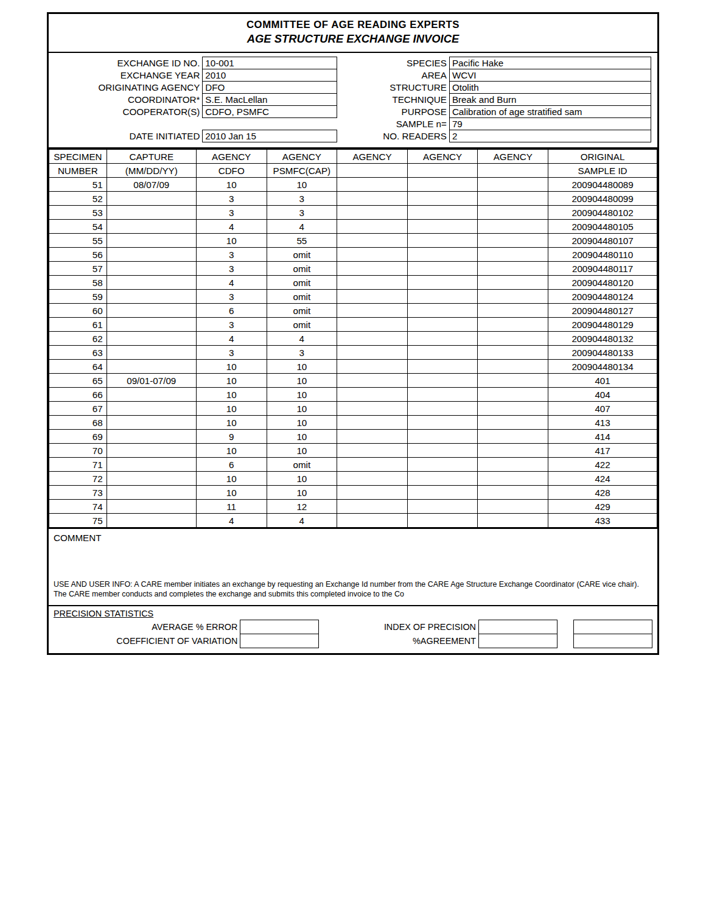COMMITTEE OF AGE READING EXPERTS
AGE STRUCTURE EXCHANGE INVOICE
| EXCHANGE ID NO. | 10-001 | | SPECIES | Pacific Hake |
| EXCHANGE YEAR | 2010 | | AREA | WCVI |
| ORIGINATING AGENCY | DFO | | STRUCTURE | Otolith |
| COORDINATOR* | S.E. MacLellan | | TECHNIQUE | Break and Burn |
| COOPERATOR(S) | CDFO, PSMFC | | PURPOSE | Calibration of age stratified sam |
| | | | SAMPLE n= | 79 |
| DATE INITIATED | 2010 Jan 15 | | NO. READERS | 2 |
| SPECIMEN | CAPTURE | AGENCY | AGENCY | AGENCY | AGENCY | AGENCY | ORIGINAL |
| --- | --- | --- | --- | --- | --- | --- | --- |
| NUMBER | (MM/DD/YY) | CDFO | PSMFC(CAP) | | | | SAMPLE ID |
| 51 | 08/07/09 | 10 | 10 | | | | 200904480089 |
| 52 | | 3 | 3 | | | | 200904480099 |
| 53 | | 3 | 3 | | | | 200904480102 |
| 54 | | 4 | 4 | | | | 200904480105 |
| 55 | | 10 | 55 | | | | 200904480107 |
| 56 | | 3 | omit | | | | 200904480110 |
| 57 | | 3 | omit | | | | 200904480117 |
| 58 | | 4 | omit | | | | 200904480120 |
| 59 | | 3 | omit | | | | 200904480124 |
| 60 | | 6 | omit | | | | 200904480127 |
| 61 | | 3 | omit | | | | 200904480129 |
| 62 | | 4 | 4 | | | | 200904480132 |
| 63 | | 3 | 3 | | | | 200904480133 |
| 64 | | 10 | 10 | | | | 200904480134 |
| 65 | 09/01-07/09 | 10 | 10 | | | | 401 |
| 66 | | 10 | 10 | | | | 404 |
| 67 | | 10 | 10 | | | | 407 |
| 68 | | 10 | 10 | | | | 413 |
| 69 | | 9 | 10 | | | | 414 |
| 70 | | 10 | 10 | | | | 417 |
| 71 | | 6 | omit | | | | 422 |
| 72 | | 10 | 10 | | | | 424 |
| 73 | | 10 | 10 | | | | 428 |
| 74 | | 11 | 12 | | | | 429 |
| 75 | | 4 | 4 | | | | 433 |
COMMENT
USE AND USER INFO: A CARE member initiates an exchange by requesting an Exchange Id number from the CARE Age Structure Exchange Coordinator (CARE vice chair). The CARE member conducts and completes the exchange and submits this completed invoice to the Co
PRECISION STATISTICS
| AVERAGE % ERROR | | | INDEX OF PRECISION | | | |
| COEFFICIENT OF VARIATION | | | %AGREEMENT | | | |